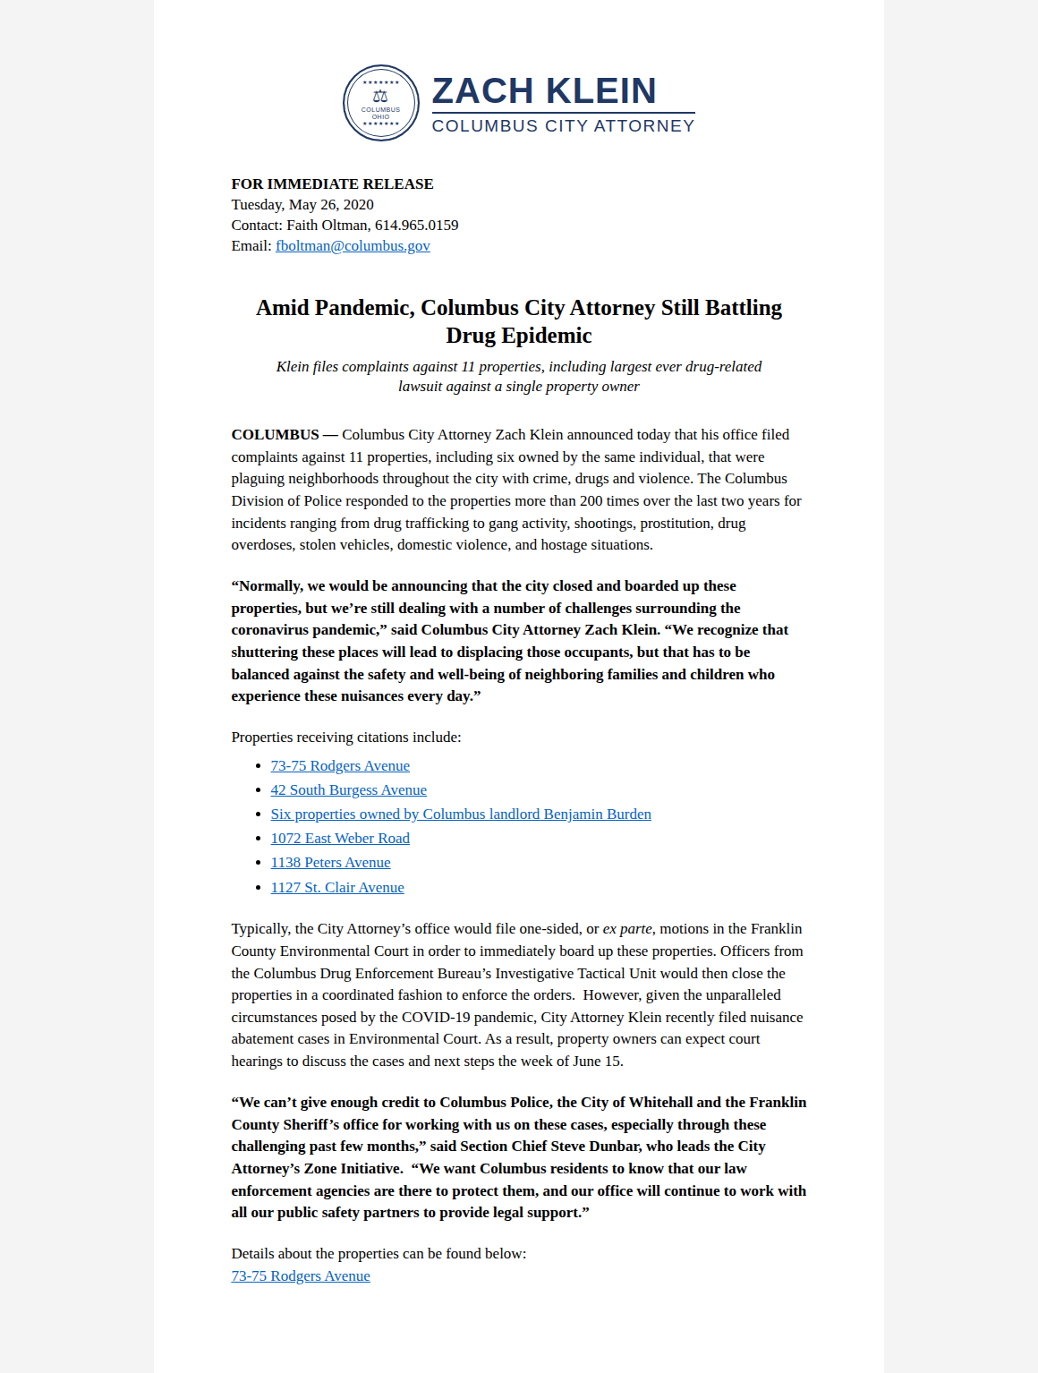★★★★★★★ ⚖ COLUMBUS
OHIO ★★★★★★★
ZACH KLEIN
COLUMBUS CITY ATTORNEY
FOR IMMEDIATE RELEASE
Tuesday, May 26, 2020
Contact: Faith Oltman, 614.965.0159
Email: fboltman@columbus.gov
Amid Pandemic, Columbus City Attorney Still Battling
Drug Epidemic
Klein files complaints against 11 properties, including largest ever drug-related
lawsuit against a single property owner
COLUMBUS — Columbus City Attorney Zach Klein announced today that his office filed complaints against 11 properties, including six owned by the same individual, that were plaguing neighborhoods throughout the city with crime, drugs and violence. The Columbus Division of Police responded to the properties more than 200 times over the last two years for incidents ranging from drug trafficking to gang activity, shootings, prostitution, drug overdoses, stolen vehicles, domestic violence, and hostage situations.
“Normally, we would be announcing that the city closed and boarded up these properties, but we’re still dealing with a number of challenges surrounding the coronavirus pandemic,” said Columbus City Attorney Zach Klein. “We recognize that shuttering these places will lead to displacing those occupants, but that has to be balanced against the safety and well-being of neighboring families and children who experience these nuisances every day.”
Properties receiving citations include:
73-75 Rodgers Avenue
42 South Burgess Avenue
Six properties owned by Columbus landlord Benjamin Burden
1072 East Weber Road
1138 Peters Avenue
1127 St. Clair Avenue
Typically, the City Attorney’s office would file one-sided, or ex parte, motions in the Franklin County Environmental Court in order to immediately board up these properties. Officers from the Columbus Drug Enforcement Bureau’s Investigative Tactical Unit would then close the properties in a coordinated fashion to enforce the orders. However, given the unparalleled circumstances posed by the COVID-19 pandemic, City Attorney Klein recently filed nuisance abatement cases in Environmental Court. As a result, property owners can expect court hearings to discuss the cases and next steps the week of June 15.
“We can’t give enough credit to Columbus Police, the City of Whitehall and the Franklin County Sheriff’s office for working with us on these cases, especially through these challenging past few months,” said Section Chief Steve Dunbar, who leads the City Attorney’s Zone Initiative. “We want Columbus residents to know that our law enforcement agencies are there to protect them, and our office will continue to work with all our public safety partners to provide legal support.”
Details about the properties can be found below:
73-75 Rodgers Avenue